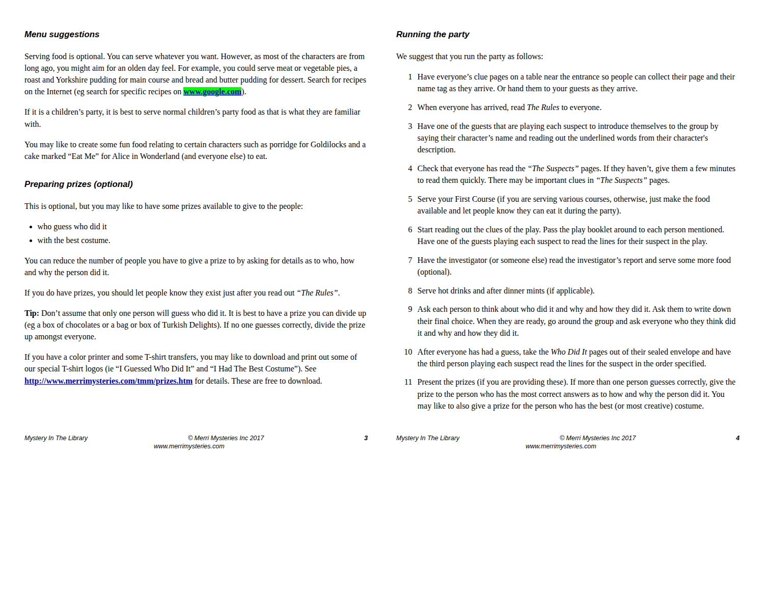Menu suggestions
Serving food is optional. You can serve whatever you want. However, as most of the characters are from long ago, you might aim for an olden day feel. For example, you could serve meat or vegetable pies, a roast and Yorkshire pudding for main course and bread and butter pudding for dessert. Search for recipes on the Internet (eg search for specific recipes on www.google.com).
If it is a children’s party, it is best to serve normal children’s party food as that is what they are familiar with.
You may like to create some fun food relating to certain characters such as porridge for Goldilocks and a cake marked “Eat Me” for Alice in Wonderland (and everyone else) to eat.
Preparing prizes (optional)
This is optional, but you may like to have some prizes available to give to the people:
who guess who did it
with the best costume.
You can reduce the number of people you have to give a prize to by asking for details as to who, how and why the person did it.
If you do have prizes, you should let people know they exist just after you read out “The Rules”.
Tip: Don’t assume that only one person will guess who did it. It is best to have a prize you can divide up (eg a box of chocolates or a bag or box of Turkish Delights). If no one guesses correctly, divide the prize up amongst everyone.
If you have a color printer and some T-shirt transfers, you may like to download and print out some of our special T-shirt logos (ie “I Guessed Who Did It” and “I Had The Best Costume”). See http://www.merrimysteries.com/tmm/prizes.htm for details. These are free to download.
Mystery In The Library © Merri Mysteries Inc 2017 3
www.merrimysteries.com
Running the party
We suggest that you run the party as follows:
Have everyone’s clue pages on a table near the entrance so people can collect their page and their name tag as they arrive. Or hand them to your guests as they arrive.
When everyone has arrived, read The Rules to everyone.
Have one of the guests that are playing each suspect to introduce themselves to the group by saying their character’s name and reading out the underlined words from their character's description.
Check that everyone has read the “The Suspects” pages. If they haven’t, give them a few minutes to read them quickly. There may be important clues in “The Suspects” pages.
Serve your First Course (if you are serving various courses, otherwise, just make the food available and let people know they can eat it during the party).
Start reading out the clues of the play. Pass the play booklet around to each person mentioned. Have one of the guests playing each suspect to read the lines for their suspect in the play.
Have the investigator (or someone else) read the investigator’s report and serve some more food (optional).
Serve hot drinks and after dinner mints (if applicable).
Ask each person to think about who did it and why and how they did it. Ask them to write down their final choice. When they are ready, go around the group and ask everyone who they think did it and why and how they did it.
After everyone has had a guess, take the Who Did It pages out of their sealed envelope and have the third person playing each suspect read the lines for the suspect in the order specified.
Present the prizes (if you are providing these). If more than one person guesses correctly, give the prize to the person who has the most correct answers as to how and why the person did it. You may like to also give a prize for the person who has the best (or most creative) costume.
Mystery In The Library © Merri Mysteries Inc 2017 4
www.merrimysteries.com